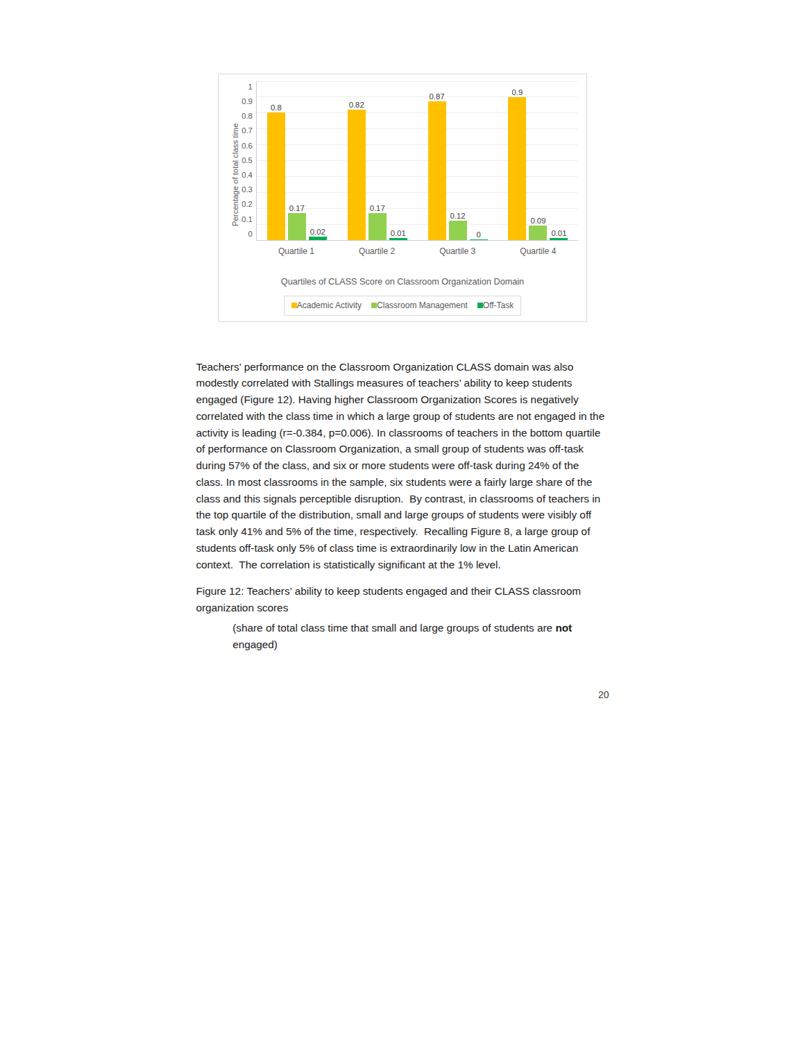Percentage of total class time
1
0.9
0.8
0.7
0.6
0.5
0.4
0.3
0.2
0.1
0
0.8
0.17
0.02
0.82
0.17
0.01
0.87
0.12
0
0.9
0.09
0.01
Quartile 1
Quartile 2
Quartile 3
Quartile 4
Quartiles of CLASS Score on Classroom Organization Domain
Academic Activity Classroom Management Off-Task
Teachers’ performance on the Classroom Organization CLASS domain was also modestly correlated with Stallings measures of teachers’ ability to keep students engaged (Figure 12). Having higher Classroom Organization Scores is negatively correlated with the class time in which a large group of students are not engaged in the activity is leading (r=-0.384, p=0.006). In classrooms of teachers in the bottom quartile of performance on Classroom Organization, a small group of students was off-task during 57% of the class, and six or more students were off-task during 24% of the class. In most classrooms in the sample, six students were a fairly large share of the class and this signals perceptible disruption. By contrast, in classrooms of teachers in the top quartile of the distribution, small and large groups of students were visibly off task only 41% and 5% of the time, respectively. Recalling Figure 8, a large group of students off-task only 5% of class time is extraordinarily low in the Latin American context. The correlation is statistically significant at the 1% level.
Figure 12: Teachers’ ability to keep students engaged and their CLASS classroom organization scores
(share of total class time that small and large groups of students are not engaged)
20